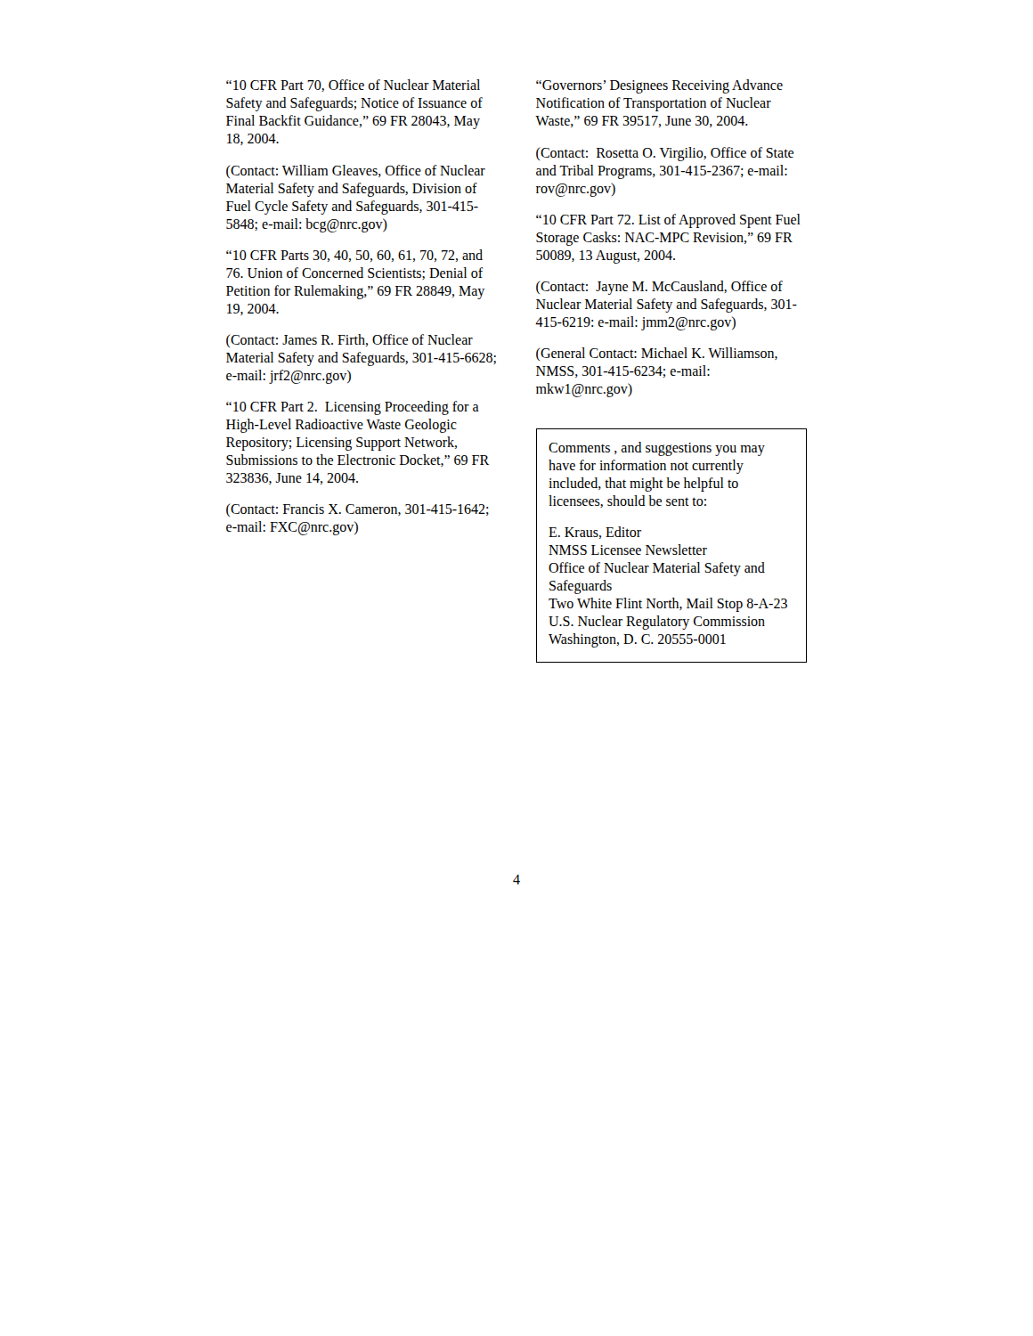“10 CFR Part 70, Office of Nuclear Material Safety and Safeguards; Notice of Issuance of Final Backfit Guidance,” 69 FR 28043, May 18, 2004.
(Contact: William Gleaves, Office of Nuclear Material Safety and Safeguards, Division of Fuel Cycle Safety and Safeguards, 301-415-5848; e-mail: bcg@nrc.gov)
“10 CFR Parts 30, 40, 50, 60, 61, 70, 72, and 76. Union of Concerned Scientists; Denial of Petition for Rulemaking,” 69 FR 28849, May 19, 2004.
(Contact: James R. Firth, Office of Nuclear Material Safety and Safeguards, 301-415-6628; e-mail: jrf2@nrc.gov)
“10 CFR Part 2. Licensing Proceeding for a High-Level Radioactive Waste Geologic Repository; Licensing Support Network, Submissions to the Electronic Docket,” 69 FR 323836, June 14, 2004.
(Contact: Francis X. Cameron, 301-415-1642; e-mail: FXC@nrc.gov)
“Governors’ Designees Receiving Advance Notification of Transportation of Nuclear Waste,” 69 FR 39517, June 30, 2004.
(Contact: Rosetta O. Virgilio, Office of State and Tribal Programs, 301-415-2367; e-mail: rov@nrc.gov)
“10 CFR Part 72. List of Approved Spent Fuel Storage Casks: NAC-MPC Revision,” 69 FR 50089, 13 August, 2004.
(Contact: Jayne M. McCausland, Office of Nuclear Material Safety and Safeguards, 301-415-6219: e-mail: jmm2@nrc.gov)
(General Contact: Michael K. Williamson, NMSS, 301-415-6234; e-mail: mkw1@nrc.gov)
Comments , and suggestions you may have for information not currently included, that might be helpful to licensees, should be sent to:
E. Kraus, Editor NMSS Licensee Newsletter Office of Nuclear Material Safety and Safeguards Two White Flint North, Mail Stop 8-A-23 U.S. Nuclear Regulatory Commission Washington, D. C. 20555-0001
4